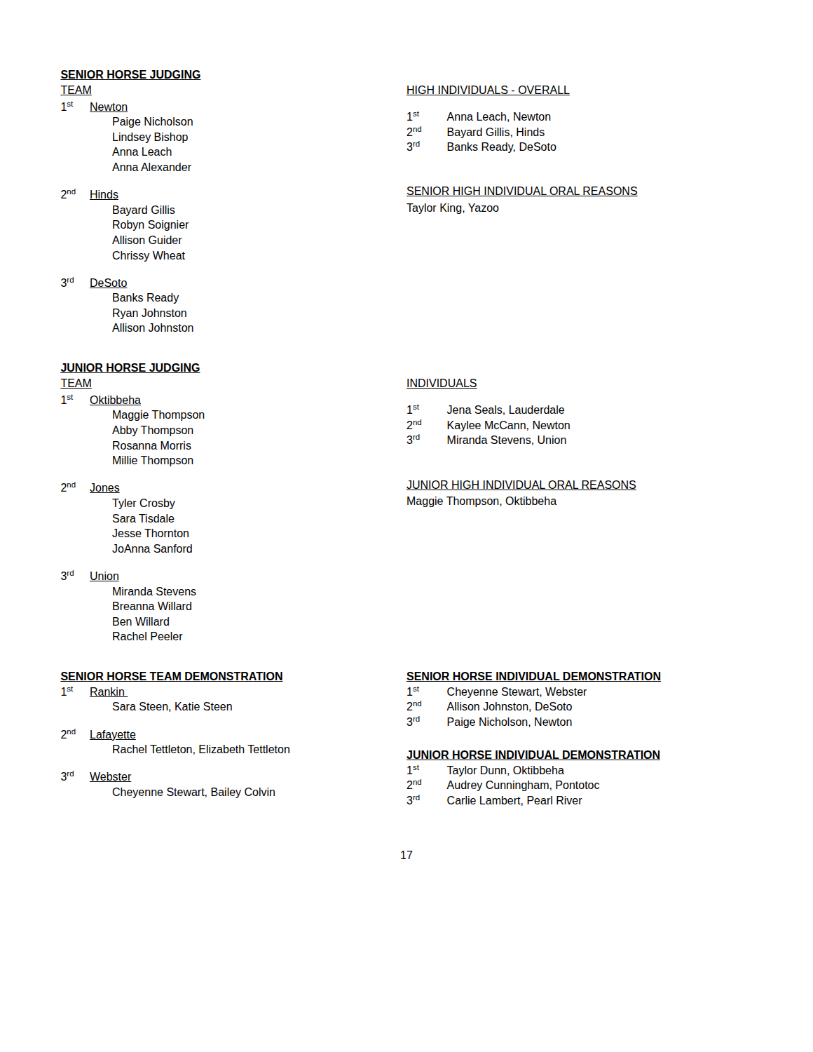Senior Horse Judging
| TEAM 1 st Newton Paige Nicholson Lindsey Bishop Anna Leach Anna Alexander 2 nd Hinds Bayard Gillis Robyn Soignier Allison Guider Chrissy Wheat 3 rd DeSoto Banks Ready Ryan Johnston Allison Johnston | HIGH INDIVIDUALS - OVERALL 1 st Anna Leach, Newton 2 nd Bayard Gillis, Hinds 3 rd Banks Ready, DeSoto SENIOR HIGH INDIVIDUAL ORAL REASONS Taylor King, Yazoo |
Junior Horse Judging
| TEAM 1 st Oktibbeha Maggie Thompson Abby Thompson Rosanna Morris Millie Thompson 2 nd Jones Tyler Crosby Sara Tisdale Jesse Thornton JoAnna Sanford 3 rd Union Miranda Stevens Breanna Willard Ben Willard Rachel Peeler | INDIVIDUALS 1 st Jena Seals, Lauderdale 2 nd Kaylee McCann, Newton 3 rd Miranda Stevens, Union JUNIOR HIGH INDIVIDUAL ORAL REASONS Maggie Thompson, Oktibbeha |
| Senior Horse Team Demonstration 1 st Rankin Sara Steen, Katie Steen 2 nd Lafayette Rachel Tettleton, Elizabeth Tettleton 3 rd Webster Cheyenne Stewart, Bailey Colvin | Senior Horse Individual Demonstration 1 st Cheyenne Stewart, Webster 2 nd Allison Johnston, DeSoto 3 rd Paige Nicholson, Newton Junior Horse Individual Demonstration 1 st Taylor Dunn, Oktibbeha 2 nd Audrey Cunningham, Pontotoc 3 rd Carlie Lambert, Pearl River |
17